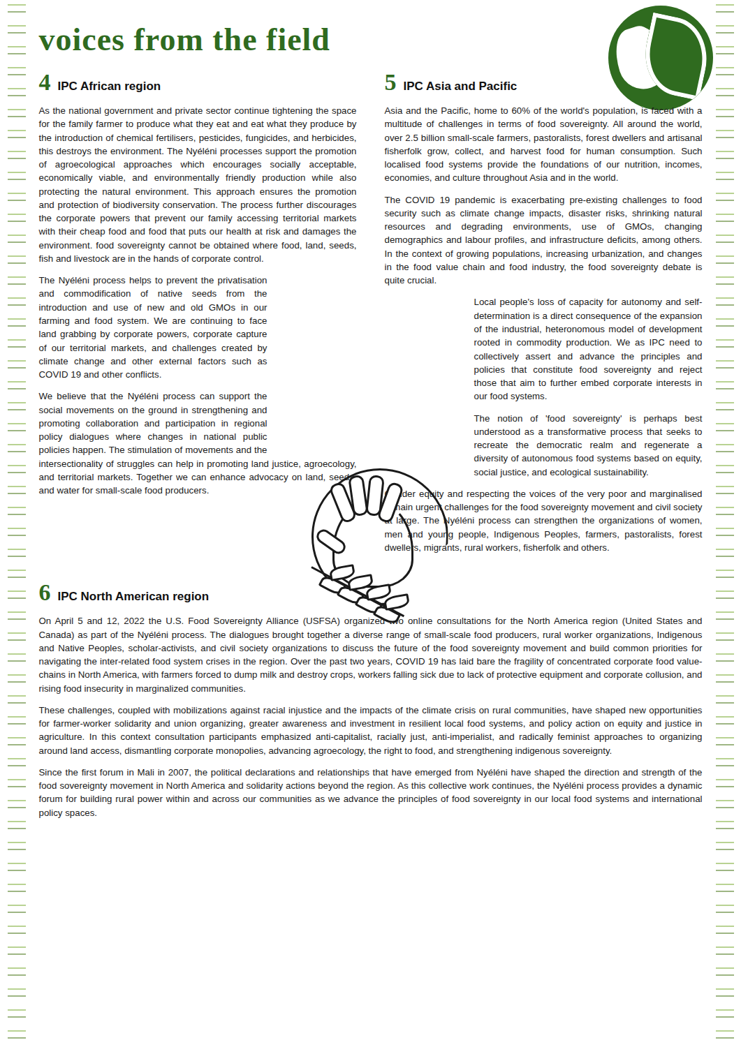voices from the field
4
IPC African region
As the national government and private sector continue tightening the space for the family farmer to produce what they eat and eat what they produce by the introduction of chemical fertilisers, pesticides, fungicides, and herbicides, this destroys the environment. The Nyéléni processes support the promotion of agroecological approaches which encourages socially acceptable, economically viable, and environmentally friendly production while also protecting the natural environment. This approach ensures the promotion and protection of biodiversity conservation. The process further discourages the corporate powers that prevent our family accessing territorial markets with their cheap food and food that puts our health at risk and damages the environment. food sovereignty cannot be obtained where food, land, seeds, fish and livestock are in the hands of corporate control.
The Nyéléni process helps to prevent the privatisation and commodification of native seeds from the introduction and use of new and old GMOs in our farming and food system. We are continuing to face land grabbing by corporate powers, corporate capture of our territorial markets, and challenges created by climate change and other external factors such as COVID 19 and other conflicts.
We believe that the Nyéléni process can support the social movements on the ground in strengthening and promoting collaboration and participation in regional policy dialogues where changes in national public policies happen. The stimulation of movements and the intersectionality of struggles can help in promoting land justice, agroecology, and territorial markets. Together we can enhance advocacy on land, seeds, and water for small-scale food producers.
5
IPC Asia and Pacific
Asia and the Pacific, home to 60% of the world's population, is faced with a multitude of challenges in terms of food sovereignty. All around the world, over 2.5 billion small-scale farmers, pastoralists, forest dwellers and artisanal fisherfolk grow, collect, and harvest food for human consumption. Such localised food systems provide the foundations of our nutrition, incomes, economies, and culture throughout Asia and in the world.
The COVID 19 pandemic is exacerbating pre-existing challenges to food security such as climate change impacts, disaster risks, shrinking natural resources and degrading environments, use of GMOs, changing demographics and labour profiles, and infrastructure deficits, among others. In the context of growing populations, increasing urbanization, and changes in the food value chain and food industry, the food sovereignty debate is quite crucial.
Local people's loss of capacity for autonomy and self-determination is a direct consequence of the expansion of the industrial, heteronomous model of development rooted in commodity production. We as IPC need to collectively assert and advance the principles and policies that constitute food sovereignty and reject those that aim to further embed corporate interests in our food systems.
The notion of 'food sovereignty' is perhaps best understood as a transformative process that seeks to recreate the democratic realm and regenerate a diversity of autonomous food systems based on equity, social justice, and ecological sustainability.
Gender equity and respecting the voices of the very poor and marginalised remain urgent challenges for the food sovereignty movement and civil society at large. The Nyéléni process can strengthen the organizations of women, men and young people, Indigenous Peoples, farmers, pastoralists, forest dwellers, migrants, rural workers, fisherfolk and others.
6
IPC North American region
On April 5 and 12, 2022 the U.S. Food Sovereignty Alliance (USFSA) organized two online consultations for the North America region (United States and Canada) as part of the Nyéléni process. The dialogues brought together a diverse range of small-scale food producers, rural worker organizations, Indigenous and Native Peoples, scholar-activists, and civil society organizations to discuss the future of the food sovereignty movement and build common priorities for navigating the inter-related food system crises in the region. Over the past two years, COVID 19 has laid bare the fragility of concentrated corporate food value-chains in North America, with farmers forced to dump milk and destroy crops, workers falling sick due to lack of protective equipment and corporate collusion, and rising food insecurity in marginalized communities.
These challenges, coupled with mobilizations against racial injustice and the impacts of the climate crisis on rural communities, have shaped new opportunities for farmer-worker solidarity and union organizing, greater awareness and investment in resilient local food systems, and policy action on equity and justice in agriculture. In this context consultation participants emphasized anti-capitalist, racially just, anti-imperialist, and radically feminist approaches to organizing around land access, dismantling corporate monopolies, advancing agroecology, the right to food, and strengthening indigenous sovereignty.
Since the first forum in Mali in 2007, the political declarations and relationships that have emerged from Nyéléni have shaped the direction and strength of the food sovereignty movement in North America and solidarity actions beyond the region. As this collective work continues, the Nyéléni process provides a dynamic forum for building rural power within and across our communities as we advance the principles of food sovereignty in our local food systems and international policy spaces.